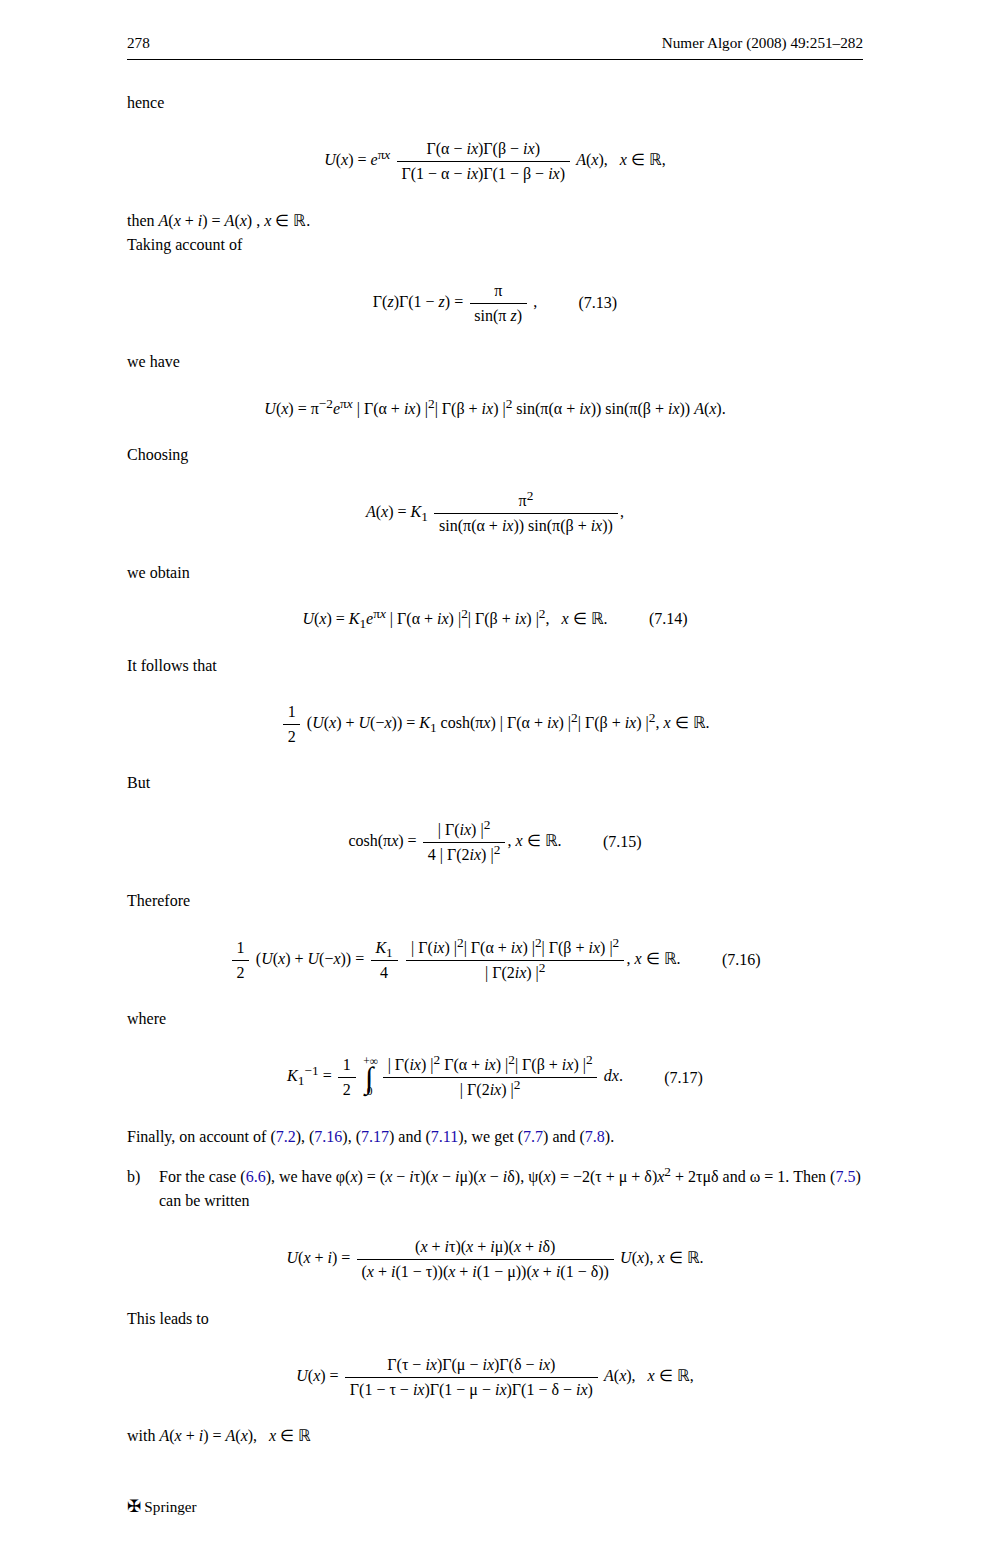278 Numer Algor (2008) 49:251–282
hence
U(x) = eπx Γ(α − ix)Γ(β − ix) Γ(1 − α − ix)Γ(1 − β − ix) A(x), x ∈ ℝ,
then A(x + i) = A(x) , x ∈ ℝ.
Taking account of
Γ(z)Γ(1 − z) = π sin(π z) , (7.13)
we have
U(x) = π−2eπx | Γ(α + ix) |2| Γ(β + ix) |2 sin(π(α + ix)) sin(π(β + ix)) A(x).
Choosing
A(x) = K1 π2 sin(π(α + ix)) sin(π(β + ix)) ,
we obtain
U(x) = K1eπx | Γ(α + ix) |2| Γ(β + ix) |2, x ∈ ℝ. (7.14)
It follows that
1 2 (U(x) + U(−x)) = K1 cosh(πx) | Γ(α + ix) |2| Γ(β + ix) |2, x ∈ ℝ.
But
cosh(πx) = | Γ(ix) |2 4 | Γ(2ix) |2 , x ∈ ℝ. (7.15)
Therefore
1 2 (U(x) + U(−x)) = K1 4 | Γ(ix) |2| Γ(α + ix) |2| Γ(β + ix) |2 | Γ(2ix) |2 , x ∈ ℝ. (7.16)
where
K1−1 = 1 2 ∫+∞0 | Γ(ix) |2 Γ(α + ix) |2| Γ(β + ix) |2 | Γ(2ix) |2 dx. (7.17)
Finally, on account of (7.2), (7.16), (7.17) and (7.11), we get (7.7) and (7.8).
b) For the case (6.6), we have φ(x) = (x − iτ)(x − iμ)(x − iδ), ψ(x) = −2(τ + μ + δ)x2 + 2τμδ and ω = 1. Then (7.5) can be written
U(x + i) = (x + iτ)(x + iμ)(x + iδ) (x + i(1 − τ))(x + i(1 − μ))(x + i(1 − δ)) U(x), x ∈ ℝ.
This leads to
U(x) = Γ(τ − ix)Γ(μ − ix)Γ(δ − ix) Γ(1 − τ − ix)Γ(1 − μ − ix)Γ(1 − δ − ix) A(x), x ∈ ℝ,
with A(x + i) = A(x), x ∈ ℝ
✠Springer